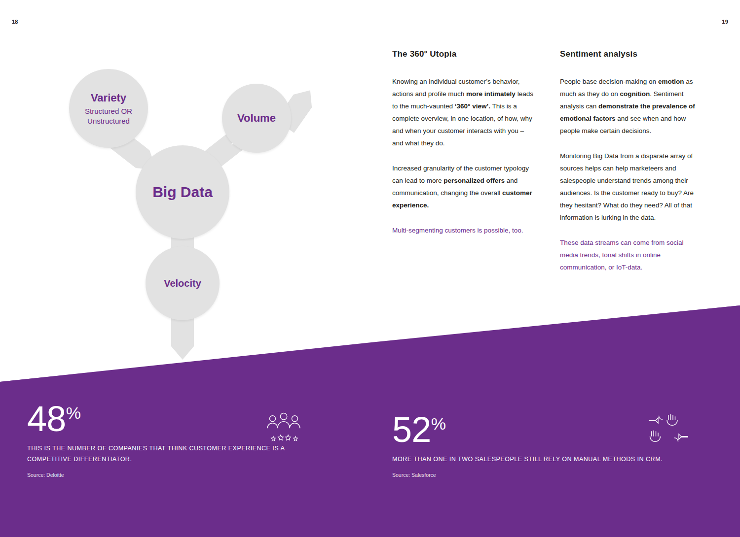18
19
Variety Structured OR
Unstructured
Volume
Big Data
Velocity
The 360° Utopia
Knowing an individual customer’s behavior, actions and profile much more intimately leads to the much-vaunted ‘360° view’. This is a complete overview, in one location, of how, why and when your customer interacts with you – and what they do.
Increased granularity of the customer typology can lead to more personalized offers and communication, changing the overall customer experience.
Multi-segmenting customers is possible, too.
Sentiment analysis
People base decision-making on emotion as much as they do on cognition. Sentiment analysis can demonstrate the prevalence of emotional factors and see when and how people make certain decisions.
Monitoring Big Data from a disparate array of sources helps can help marketeers and salespeople understand trends among their audiences. Is the customer ready to buy? Are they hesitant? What do they need? All of that information is lurking in the data.
These data streams can come from social media trends, tonal shifts in online communication, or IoT-data.
48%
This is the number of companies that think customer experience is a competitive differentiator.
Source: Deloitte
52%
More than one in two salespeople still rely on manual methods in CRM.
Source: Salesforce